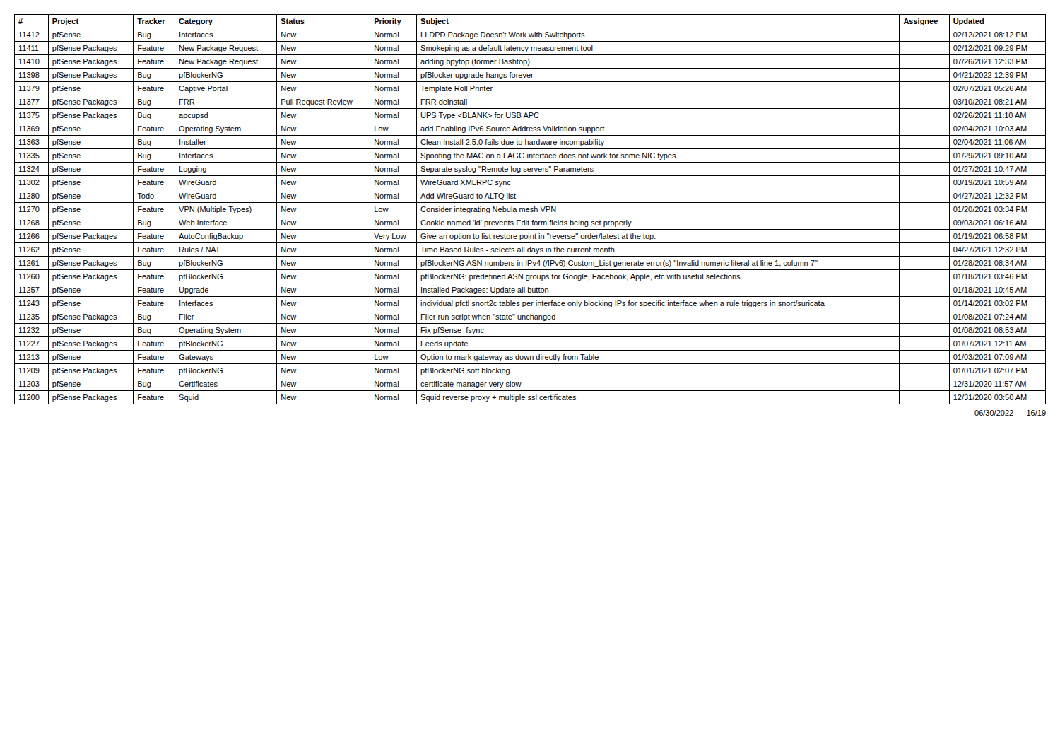| # | Project | Tracker | Category | Status | Priority | Subject | Assignee | Updated |
| --- | --- | --- | --- | --- | --- | --- | --- | --- |
| 11412 | pfSense | Bug | Interfaces | New | Normal | LLDPD Package Doesn't Work with Switchports | | 02/12/2021 08:12 PM |
| 11411 | pfSense Packages | Feature | New Package Request | New | Normal | Smokeping as a default latency measurement tool | | 02/12/2021 09:29 PM |
| 11410 | pfSense Packages | Feature | New Package Request | New | Normal | adding bpytop (former Bashtop) | | 07/26/2021 12:33 PM |
| 11398 | pfSense Packages | Bug | pfBlockerNG | New | Normal | pfBlocker upgrade hangs forever | | 04/21/2022 12:39 PM |
| 11379 | pfSense | Feature | Captive Portal | New | Normal | Template Roll Printer | | 02/07/2021 05:26 AM |
| 11377 | pfSense Packages | Bug | FRR | Pull Request Review | Normal | FRR deinstall | | 03/10/2021 08:21 AM |
| 11375 | pfSense Packages | Bug | apcupsd | New | Normal | UPS Type <BLANK> for USB APC | | 02/26/2021 11:10 AM |
| 11369 | pfSense | Feature | Operating System | New | Low | add Enabling IPv6 Source Address Validation support | | 02/04/2021 10:03 AM |
| 11363 | pfSense | Bug | Installer | New | Normal | Clean Install 2.5.0 fails due to hardware incompability | | 02/04/2021 11:06 AM |
| 11335 | pfSense | Bug | Interfaces | New | Normal | Spoofing the MAC on a LAGG interface does not work for some NIC types. | | 01/29/2021 09:10 AM |
| 11324 | pfSense | Feature | Logging | New | Normal | Separate syslog "Remote log servers" Parameters | | 01/27/2021 10:47 AM |
| 11302 | pfSense | Feature | WireGuard | New | Normal | WireGuard XMLRPC sync | | 03/19/2021 10:59 AM |
| 11280 | pfSense | Todo | WireGuard | New | Normal | Add WireGuard to ALTQ list | | 04/27/2021 12:32 PM |
| 11270 | pfSense | Feature | VPN (Multiple Types) | New | Low | Consider integrating Nebula mesh VPN | | 01/20/2021 03:34 PM |
| 11268 | pfSense | Bug | Web Interface | New | Normal | Cookie named 'id' prevents Edit form fields being set properly | | 09/03/2021 06:16 AM |
| 11266 | pfSense Packages | Feature | AutoConfigBackup | New | Very Low | Give an option to list restore point in "reverse" order/latest at the top. | | 01/19/2021 06:58 PM |
| 11262 | pfSense | Feature | Rules / NAT | New | Normal | Time Based Rules - selects all days in the current month | | 04/27/2021 12:32 PM |
| 11261 | pfSense Packages | Bug | pfBlockerNG | New | Normal | pfBlockerNG ASN numbers in IPv4 (/IPv6) Custom_List generate error(s) "Invalid numeric literal at line 1, column 7" | | 01/28/2021 08:34 AM |
| 11260 | pfSense Packages | Feature | pfBlockerNG | New | Normal | pfBlockerNG: predefined ASN groups for Google, Facebook, Apple, etc with useful selections | | 01/18/2021 03:46 PM |
| 11257 | pfSense | Feature | Upgrade | New | Normal | Installed Packages: Update all button | | 01/18/2021 10:45 AM |
| 11243 | pfSense | Feature | Interfaces | New | Normal | individual pfctl snort2c tables per interface only blocking IPs for specific interface when a rule triggers in snort/suricata | | 01/14/2021 03:02 PM |
| 11235 | pfSense Packages | Bug | Filer | New | Normal | Filer run script when "state" unchanged | | 01/08/2021 07:24 AM |
| 11232 | pfSense | Bug | Operating System | New | Normal | Fix pfSense_fsync | | 01/08/2021 08:53 AM |
| 11227 | pfSense Packages | Feature | pfBlockerNG | New | Normal | Feeds update | | 01/07/2021 12:11 AM |
| 11213 | pfSense | Feature | Gateways | New | Low | Option to mark gateway as down directly from Table | | 01/03/2021 07:09 AM |
| 11209 | pfSense Packages | Feature | pfBlockerNG | New | Normal | pfBlockerNG soft blocking | | 01/01/2021 02:07 PM |
| 11203 | pfSense | Bug | Certificates | New | Normal | certificate manager very slow | | 12/31/2020 11:57 AM |
| 11200 | pfSense Packages | Feature | Squid | New | Normal | Squid reverse proxy + multiple ssl certificates | | 12/31/2020 03:50 AM |
06/30/2022 16/19